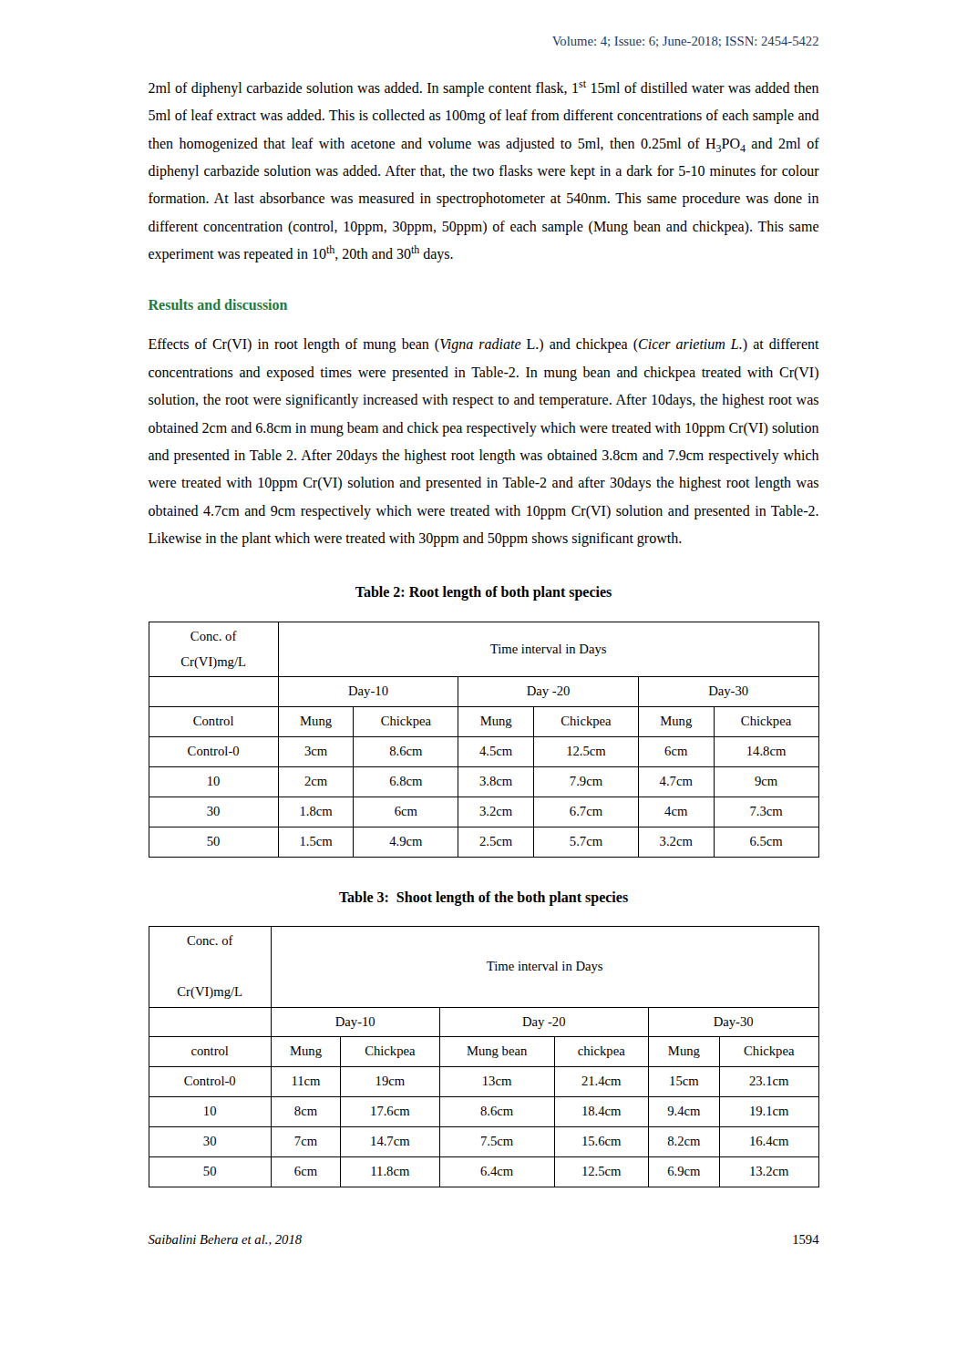Volume: 4; Issue: 6; June-2018; ISSN: 2454-5422
2ml of diphenyl carbazide solution was added. In sample content flask, 1st 15ml of distilled water was added then 5ml of leaf extract was added. This is collected as 100mg of leaf from different concentrations of each sample and then homogenized that leaf with acetone and volume was adjusted to 5ml, then 0.25ml of H3PO4 and 2ml of diphenyl carbazide solution was added. After that, the two flasks were kept in a dark for 5-10 minutes for colour formation. At last absorbance was measured in spectrophotometer at 540nm. This same procedure was done in different concentration (control, 10ppm, 30ppm, 50ppm) of each sample (Mung bean and chickpea). This same experiment was repeated in 10th, 20th and 30th days.
Results and discussion
Effects of Cr(VI) in root length of mung bean (Vigna radiate L.) and chickpea (Cicer arietium L.) at different concentrations and exposed times were presented in Table-2. In mung bean and chickpea treated with Cr(VI) solution, the root were significantly increased with respect to and temperature. After 10days, the highest root was obtained 2cm and 6.8cm in mung beam and chick pea respectively which were treated with 10ppm Cr(VI) solution and presented in Table 2. After 20days the highest root length was obtained 3.8cm and 7.9cm respectively which were treated with 10ppm Cr(VI) solution and presented in Table-2 and after 30days the highest root length was obtained 4.7cm and 9cm respectively which were treated with 10ppm Cr(VI) solution and presented in Table-2. Likewise in the plant which were treated with 30ppm and 50ppm shows significant growth.
Table 2: Root length of both plant species
| Conc. of Cr(VI)mg/L | Time interval in Days |
| --- | --- |
| | Day-10 | Day -20 | Day-30 |
| Control | Mung | Chickpea | Mung | Chickpea | Mung | Chickpea |
| Control-0 | 3cm | 8.6cm | 4.5cm | 12.5cm | 6cm | 14.8cm |
| 10 | 2cm | 6.8cm | 3.8cm | 7.9cm | 4.7cm | 9cm |
| 30 | 1.8cm | 6cm | 3.2cm | 6.7cm | 4cm | 7.3cm |
| 50 | 1.5cm | 4.9cm | 2.5cm | 5.7cm | 3.2cm | 6.5cm |
Table 3: Shoot length of the both plant species
| Conc. of Cr(VI)mg/L | Time interval in Days |
| --- | --- |
| | Day-10 | Day -20 | Day-30 |
| control | Mung | Chickpea | Mung bean | chickpea | Mung | Chickpea |
| Control-0 | 11cm | 19cm | 13cm | 21.4cm | 15cm | 23.1cm |
| 10 | 8cm | 17.6cm | 8.6cm | 18.4cm | 9.4cm | 19.1cm |
| 30 | 7cm | 14.7cm | 7.5cm | 15.6cm | 8.2cm | 16.4cm |
| 50 | 6cm | 11.8cm | 6.4cm | 12.5cm | 6.9cm | 13.2cm |
Saibalini Behera et al., 2018
1594